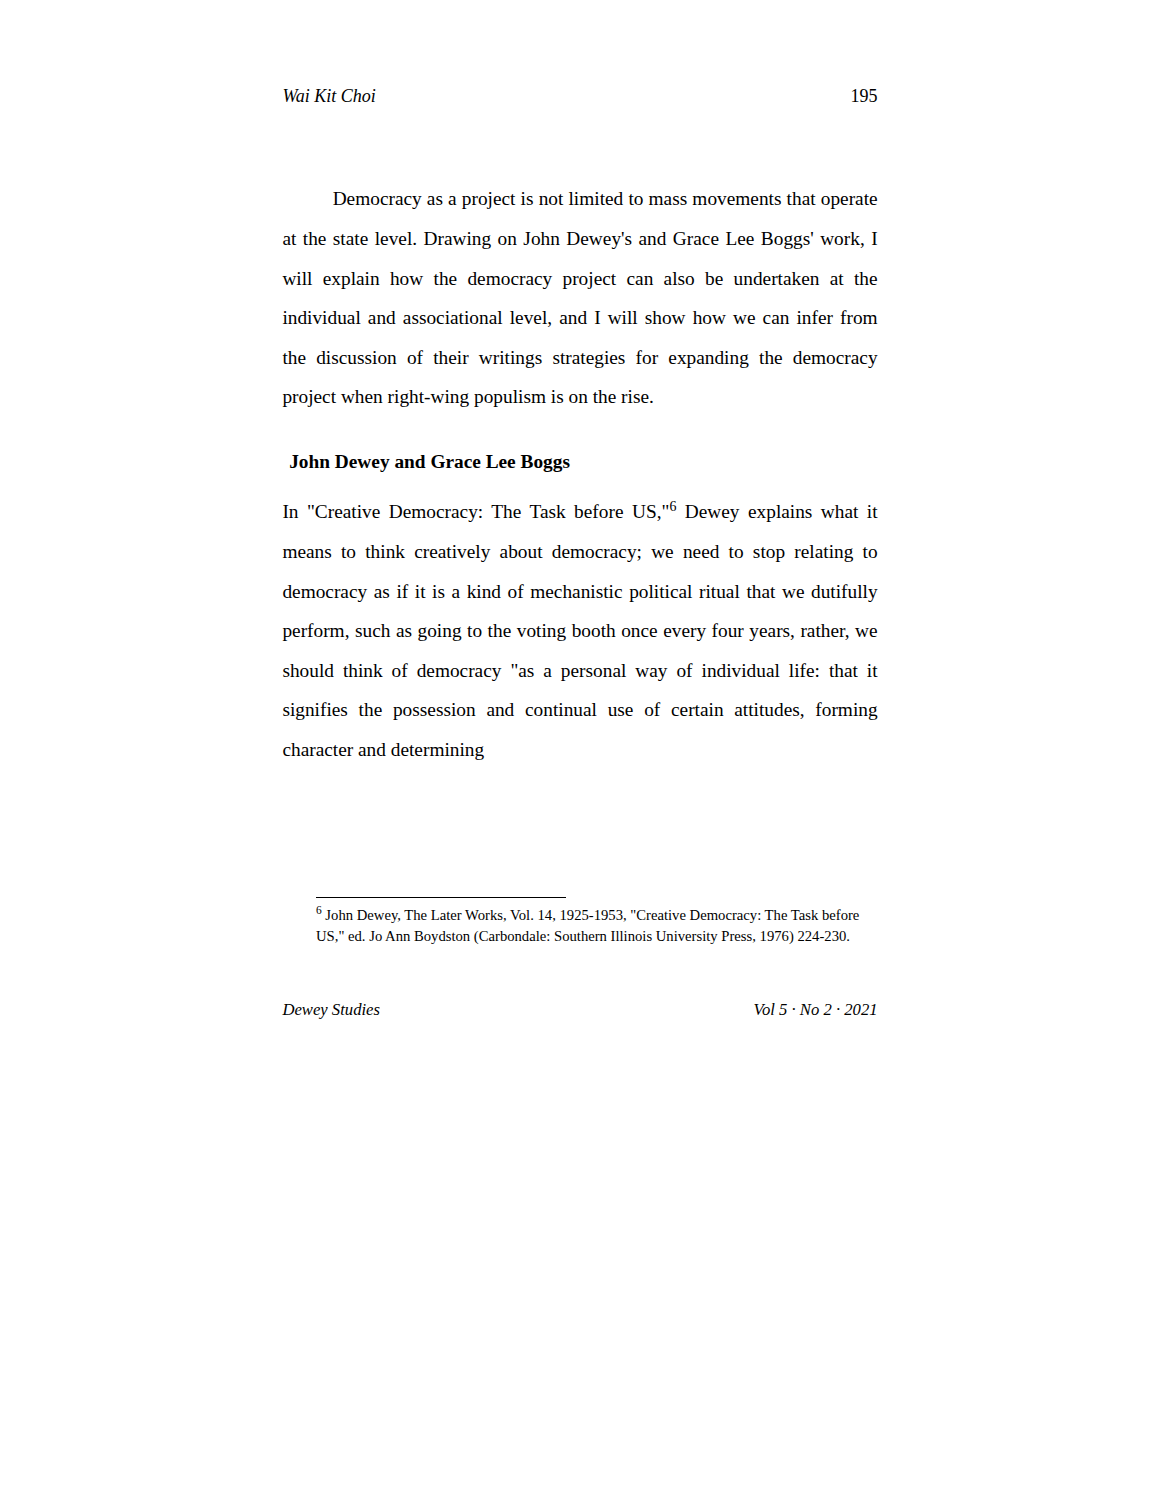Wai Kit Choi 195
Democracy as a project is not limited to mass movements that operate at the state level. Drawing on John Dewey's and Grace Lee Boggs' work, I will explain how the democracy project can also be undertaken at the individual and associational level, and I will show how we can infer from the discussion of their writings strategies for expanding the democracy project when right-wing populism is on the rise.
John Dewey and Grace Lee Boggs
In "Creative Democracy: The Task before US,"6 Dewey explains what it means to think creatively about democracy; we need to stop relating to democracy as if it is a kind of mechanistic political ritual that we dutifully perform, such as going to the voting booth once every four years, rather, we should think of democracy "as a personal way of individual life: that it signifies the possession and continual use of certain attitudes, forming character and determining
6 John Dewey, The Later Works, Vol. 14, 1925-1953, "Creative Democracy: The Task before US," ed. Jo Ann Boydston (Carbondale: Southern Illinois University Press, 1976) 224-230.
Dewey Studies Vol 5 · No 2 · 2021